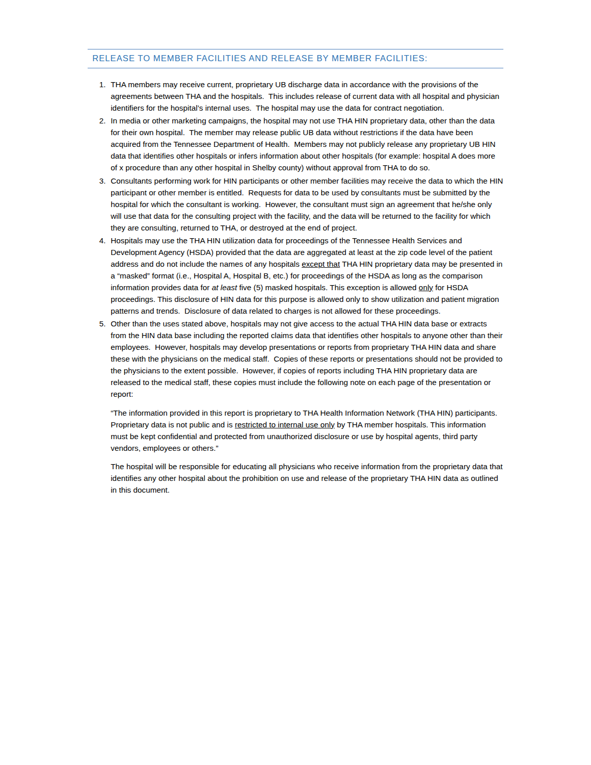Release to Member Facilities and Release by Member Facilities:
THA members may receive current, proprietary UB discharge data in accordance with the provisions of the agreements between THA and the hospitals. This includes release of current data with all hospital and physician identifiers for the hospital’s internal uses. The hospital may use the data for contract negotiation.
In media or other marketing campaigns, the hospital may not use THA HIN proprietary data, other than the data for their own hospital. The member may release public UB data without restrictions if the data have been acquired from the Tennessee Department of Health. Members may not publicly release any proprietary UB HIN data that identifies other hospitals or infers information about other hospitals (for example: hospital A does more of x procedure than any other hospital in Shelby county) without approval from THA to do so.
Consultants performing work for HIN participants or other member facilities may receive the data to which the HIN participant or other member is entitled. Requests for data to be used by consultants must be submitted by the hospital for which the consultant is working. However, the consultant must sign an agreement that he/she only will use that data for the consulting project with the facility, and the data will be returned to the facility for which they are consulting, returned to THA, or destroyed at the end of project.
Hospitals may use the THA HIN utilization data for proceedings of the Tennessee Health Services and Development Agency (HSDA) provided that the data are aggregated at least at the zip code level of the patient address and do not include the names of any hospitals except that THA HIN proprietary data may be presented in a “masked” format (i.e., Hospital A, Hospital B, etc.) for proceedings of the HSDA as long as the comparison information provides data for at least five (5) masked hospitals. This exception is allowed only for HSDA proceedings. This disclosure of HIN data for this purpose is allowed only to show utilization and patient migration patterns and trends. Disclosure of data related to charges is not allowed for these proceedings.
Other than the uses stated above, hospitals may not give access to the actual THA HIN data base or extracts from the HIN data base including the reported claims data that identifies other hospitals to anyone other than their employees. However, hospitals may develop presentations or reports from proprietary THA HIN data and share these with the physicians on the medical staff. Copies of these reports or presentations should not be provided to the physicians to the extent possible. However, if copies of reports including THA HIN proprietary data are released to the medical staff, these copies must include the following note on each page of the presentation or report:
“The information provided in this report is proprietary to THA Health Information Network (THA HIN) participants. Proprietary data is not public and is restricted to internal use only by THA member hospitals. This information must be kept confidential and protected from unauthorized disclosure or use by hospital agents, third party vendors, employees or others.”
The hospital will be responsible for educating all physicians who receive information from the proprietary data that identifies any other hospital about the prohibition on use and release of the proprietary THA HIN data as outlined in this document.